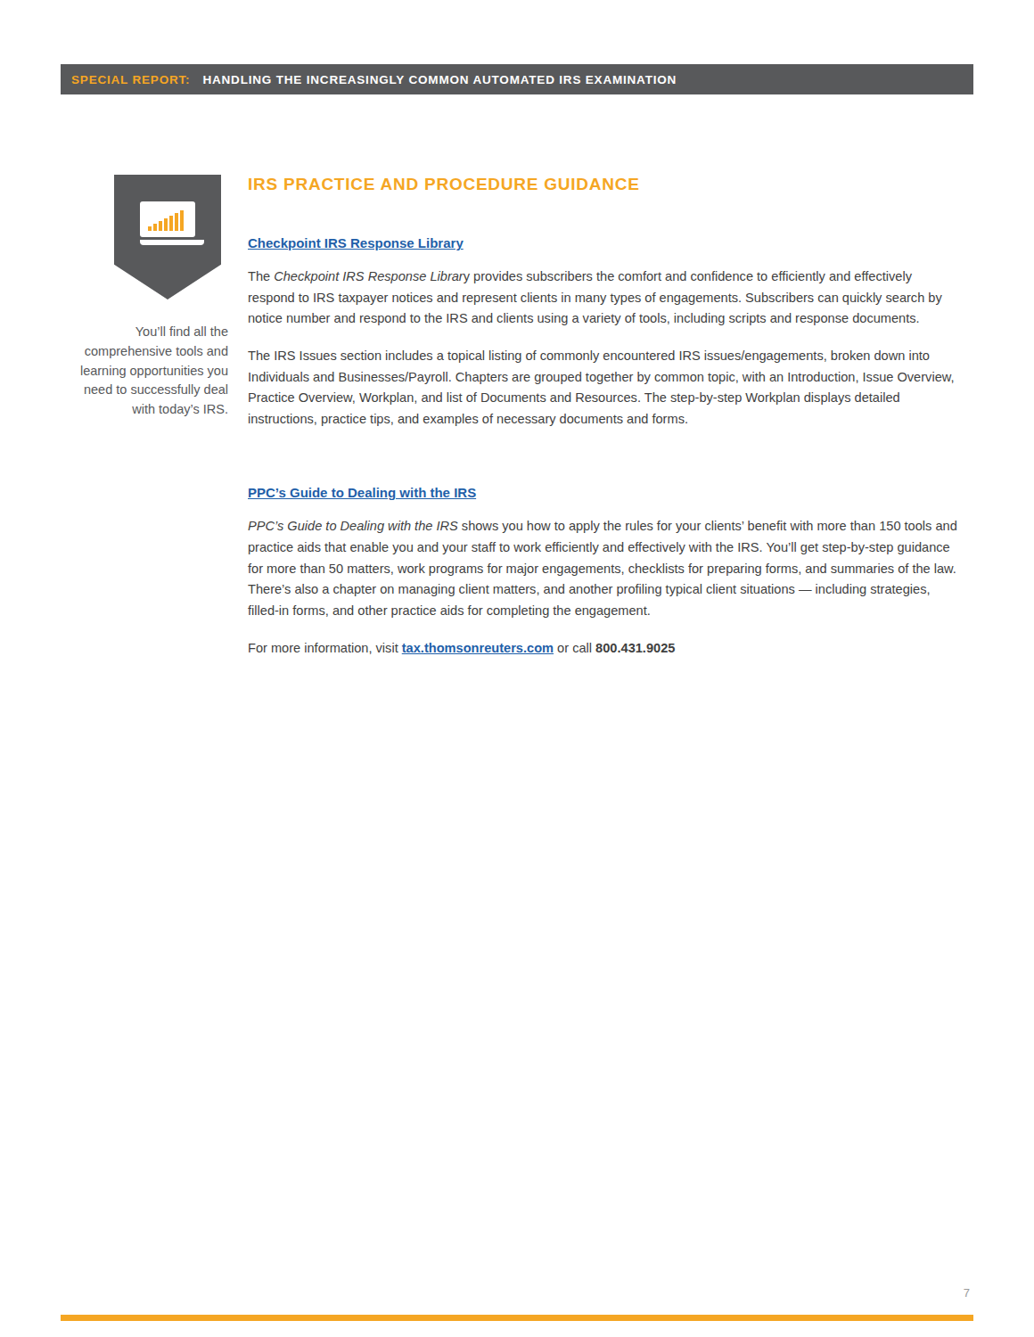SPECIAL REPORT: HANDLING THE INCREASINGLY COMMON AUTOMATED IRS EXAMINATION
You’ll find all the comprehensive tools and learning opportunities you need to successfully deal with today’s IRS.
IRS PRACTICE AND PROCEDURE GUIDANCE
Checkpoint IRS Response Library
The Checkpoint IRS Response Library provides subscribers the comfort and confidence to efficiently and effectively respond to IRS taxpayer notices and represent clients in many types of engagements. Subscribers can quickly search by notice number and respond to the IRS and clients using a variety of tools, including scripts and response documents.
The IRS Issues section includes a topical listing of commonly encountered IRS issues/engagements, broken down into Individuals and Businesses/Payroll. Chapters are grouped together by common topic, with an Introduction, Issue Overview, Practice Overview, Workplan, and list of Documents and Resources. The step-by-step Workplan displays detailed instructions, practice tips, and examples of necessary documents and forms.
PPC’s Guide to Dealing with the IRS
PPC’s Guide to Dealing with the IRS shows you how to apply the rules for your clients’ benefit with more than 150 tools and practice aids that enable you and your staff to work efficiently and effectively with the IRS. You’ll get step-by-step guidance for more than 50 matters, work programs for major engagements, checklists for preparing forms, and summaries of the law. There’s also a chapter on managing client matters, and another profiling typical client situations — including strategies, filled-in forms, and other practice aids for completing the engagement.
For more information, visit tax.thomsonreuters.com or call 800.431.9025
7